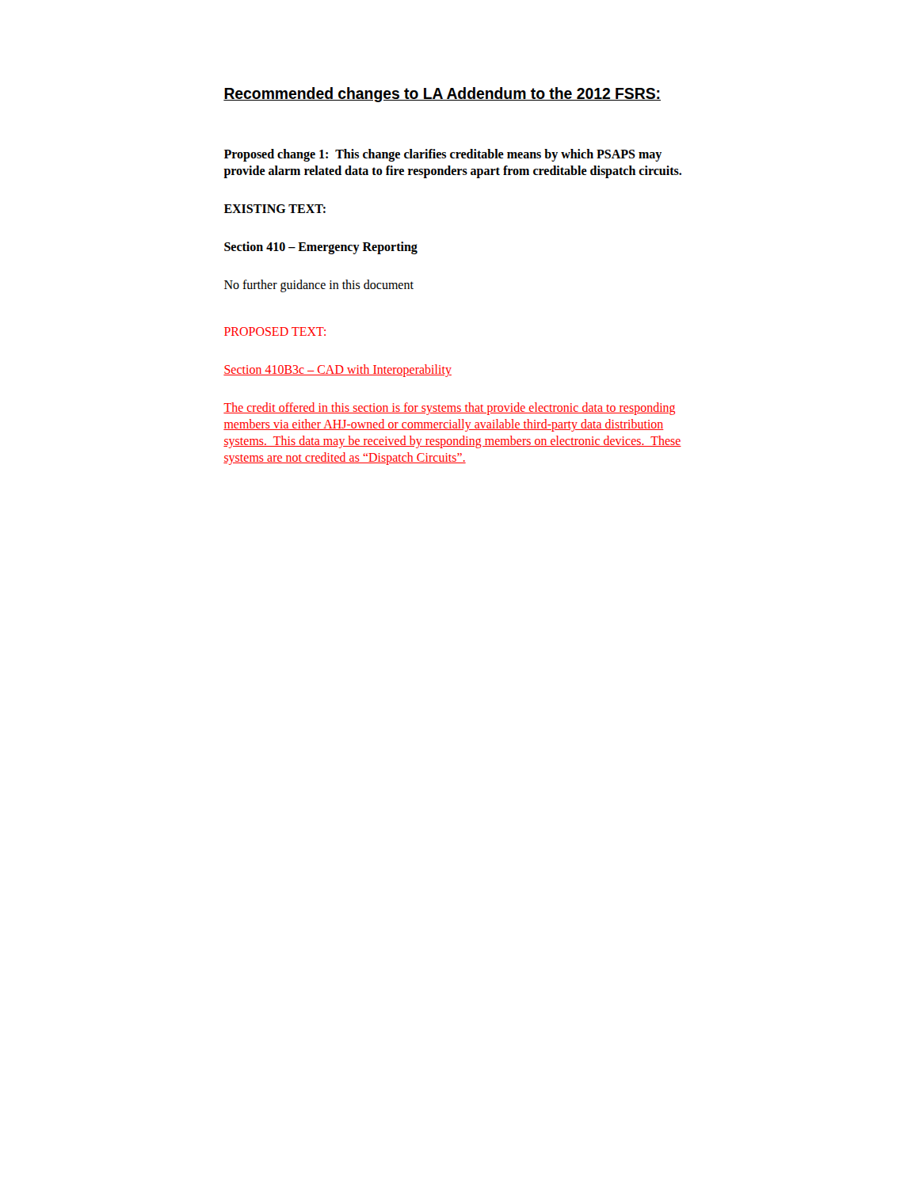Recommended changes to LA Addendum to the 2012 FSRS:
Proposed change 1: This change clarifies creditable means by which PSAPS may provide alarm related data to fire responders apart from creditable dispatch circuits.
EXISTING TEXT:
Section 410 – Emergency Reporting
No further guidance in this document
PROPOSED TEXT:
Section 410B3c – CAD with Interoperability
The credit offered in this section is for systems that provide electronic data to responding members via either AHJ-owned or commercially available third-party data distribution systems. This data may be received by responding members on electronic devices. These systems are not credited as “Dispatch Circuits”.